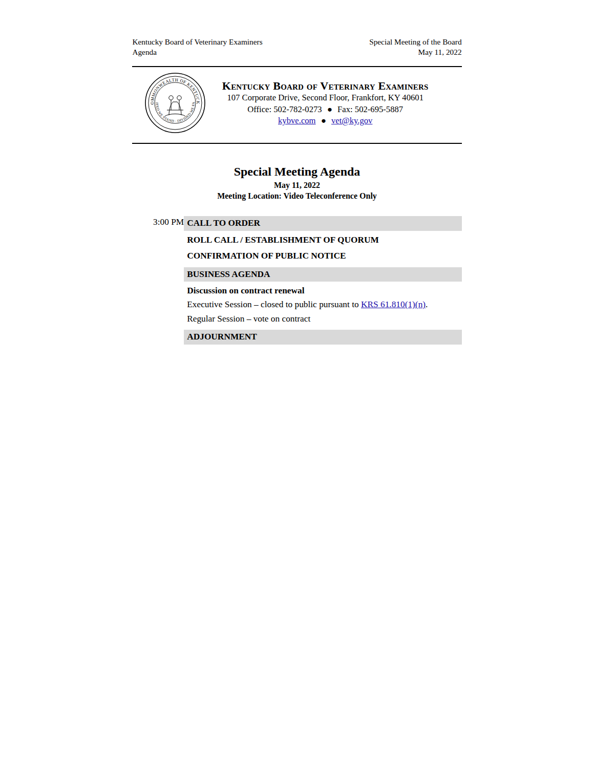| Kentucky Board of Veterinary Examiners | Special Meeting of the Board |
| Agenda | May 11, 2022 |
COMMONWEALTH OF KENTUCKY UNITED WE STAND · DIVIDED WE FALL
Kentucky Board of Veterinary Examiners
107 Corporate Drive, Second Floor, Frankfort, KY 40601
Office: 502-782-0273 ● Fax: 502-695-5887
kybve.com ● vet@ky.gov
Special Meeting Agenda
May 11, 2022
Meeting Location: Video Teleconference Only
| 3:00 PM | CALL TO ORDER |
| | ROLL CALL / ESTABLISHMENT OF QUORUM |
| | CONFIRMATION OF PUBLIC NOTICE |
| | BUSINESS AGENDA |
| | Discussion on contract renewal |
| | Executive Session – closed to public pursuant to KRS 61.810(1)(n) . |
| | Regular Session – vote on contract |
| | ADJOURNMENT |